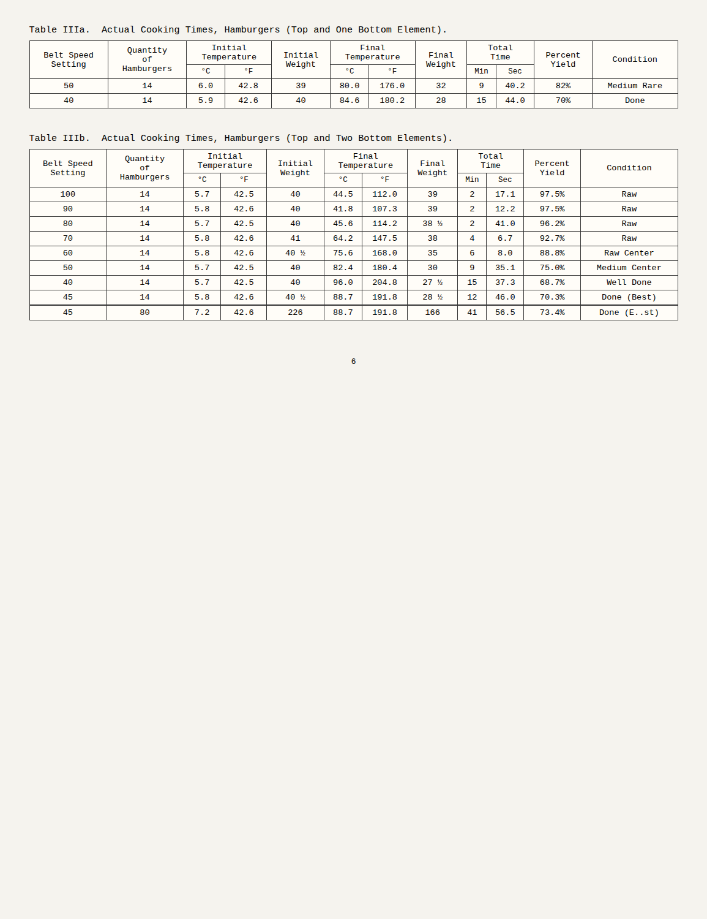Table IIIa. Actual Cooking Times, Hamburgers (Top and One Bottom Element).
| Belt Speed Setting | Quantity of Hamburgers | Initial Temperature | Initial Weight | Final Temperature | Final Weight | Total Time | Percent Yield | Condition |
| --- | --- | --- | --- | --- | --- | --- | --- | --- |
| °C | °F | °C | °F | Min | Sec |
| 50 | 14 | 6.0 | 42.8 | 39 | 80.0 | 176.0 | 32 | 9 | 40.2 | 82% | Medium Rare |
| 40 | 14 | 5.9 | 42.6 | 40 | 84.6 | 180.2 | 28 | 15 | 44.0 | 70% | Done |
Table IIIb. Actual Cooking Times, Hamburgers (Top and Two Bottom Elements).
| Belt Speed Setting | Quantity of Hamburgers | Initial Temperature | Initial Weight | Final Temperature | Final Weight | Total Time | Percent Yield | Condition |
| --- | --- | --- | --- | --- | --- | --- | --- | --- |
| °C | °F | °C | °F | Min | Sec |
| 100 | 14 | 5.7 | 42.5 | 40 | 44.5 | 112.0 | 39 | 2 | 17.1 | 97.5% | Raw |
| 90 | 14 | 5.8 | 42.6 | 40 | 41.8 | 107.3 | 39 | 2 | 12.2 | 97.5% | Raw |
| 80 | 14 | 5.7 | 42.5 | 40 | 45.6 | 114.2 | 38 ½ | 2 | 41.0 | 96.2% | Raw |
| 70 | 14 | 5.8 | 42.6 | 41 | 64.2 | 147.5 | 38 | 4 | 6.7 | 92.7% | Raw |
| 60 | 14 | 5.8 | 42.6 | 40 ½ | 75.6 | 168.0 | 35 | 6 | 8.0 | 88.8% | Raw Center |
| 50 | 14 | 5.7 | 42.5 | 40 | 82.4 | 180.4 | 30 | 9 | 35.1 | 75.0% | Medium Center |
| 40 | 14 | 5.7 | 42.5 | 40 | 96.0 | 204.8 | 27 ½ | 15 | 37.3 | 68.7% | Well Done |
| 45 | 14 | 5.8 | 42.6 | 40 ½ | 88.7 | 191.8 | 28 ½ | 12 | 46.0 | 70.3% | Done (Best) |
| 45 | 80 | 7.2 | 42.6 | 226 | 88.7 | 191.8 | 166 | 41 | 56.5 | 73.4% | Done (E..st) |
6